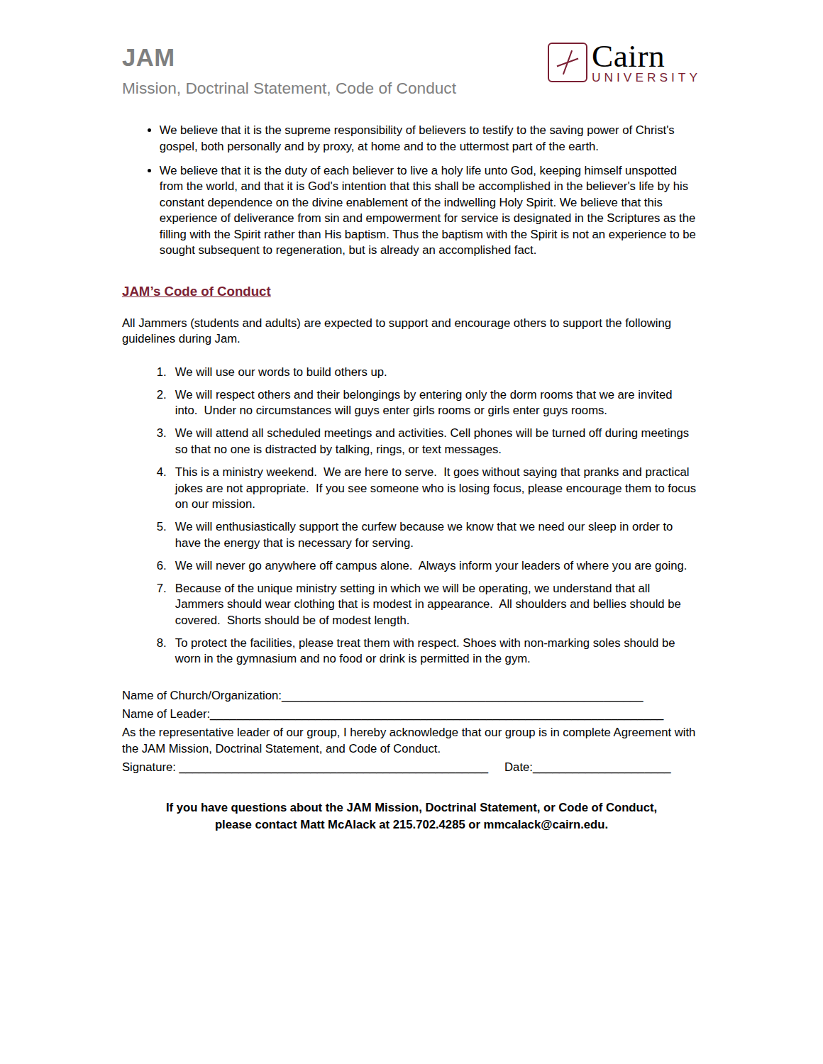Cairn
University
JAM
Mission, Doctrinal Statement, Code of Conduct
We believe that it is the supreme responsibility of believers to testify to the saving power of Christ's gospel, both personally and by proxy, at home and to the uttermost part of the earth.
We believe that it is the duty of each believer to live a holy life unto God, keeping himself unspotted from the world, and that it is God's intention that this shall be accomplished in the believer's life by his constant dependence on the divine enablement of the indwelling Holy Spirit. We believe that this experience of deliverance from sin and empowerment for service is designated in the Scriptures as the filling with the Spirit rather than His baptism. Thus the baptism with the Spirit is not an experience to be sought subsequent to regeneration, but is already an accomplished fact.
JAM’s Code of Conduct
All Jammers (students and adults) are expected to support and encourage others to support the following guidelines during Jam.
We will use our words to build others up.
We will respect others and their belongings by entering only the dorm rooms that we are invited into. Under no circumstances will guys enter girls rooms or girls enter guys rooms.
We will attend all scheduled meetings and activities. Cell phones will be turned off during meetings so that no one is distracted by talking, rings, or text messages.
This is a ministry weekend. We are here to serve. It goes without saying that pranks and practical jokes are not appropriate. If you see someone who is losing focus, please encourage them to focus on our mission.
We will enthusiastically support the curfew because we know that we need our sleep in order to have the energy that is necessary for serving.
We will never go anywhere off campus alone. Always inform your leaders of where you are going.
Because of the unique ministry setting in which we will be operating, we understand that all Jammers should wear clothing that is modest in appearance. All shoulders and bellies should be covered. Shorts should be of modest length.
To protect the facilities, please treat them with respect. Shoes with non-marking soles should be worn in the gymnasium and no food or drink is permitted in the gym.
Name of Church/Organization:_______________________________________________________
Name of Leader:_____________________________________________________________________
As the representative leader of our group, I hereby acknowledge that our group is in complete Agreement with the JAM Mission, Doctrinal Statement, and Code of Conduct.
Signature: _______________________________________________ Date:_____________________
If you have questions about the JAM Mission, Doctrinal Statement, or Code of Conduct, please contact Matt McAlack at 215.702.4285 or mmcalack@cairn.edu.